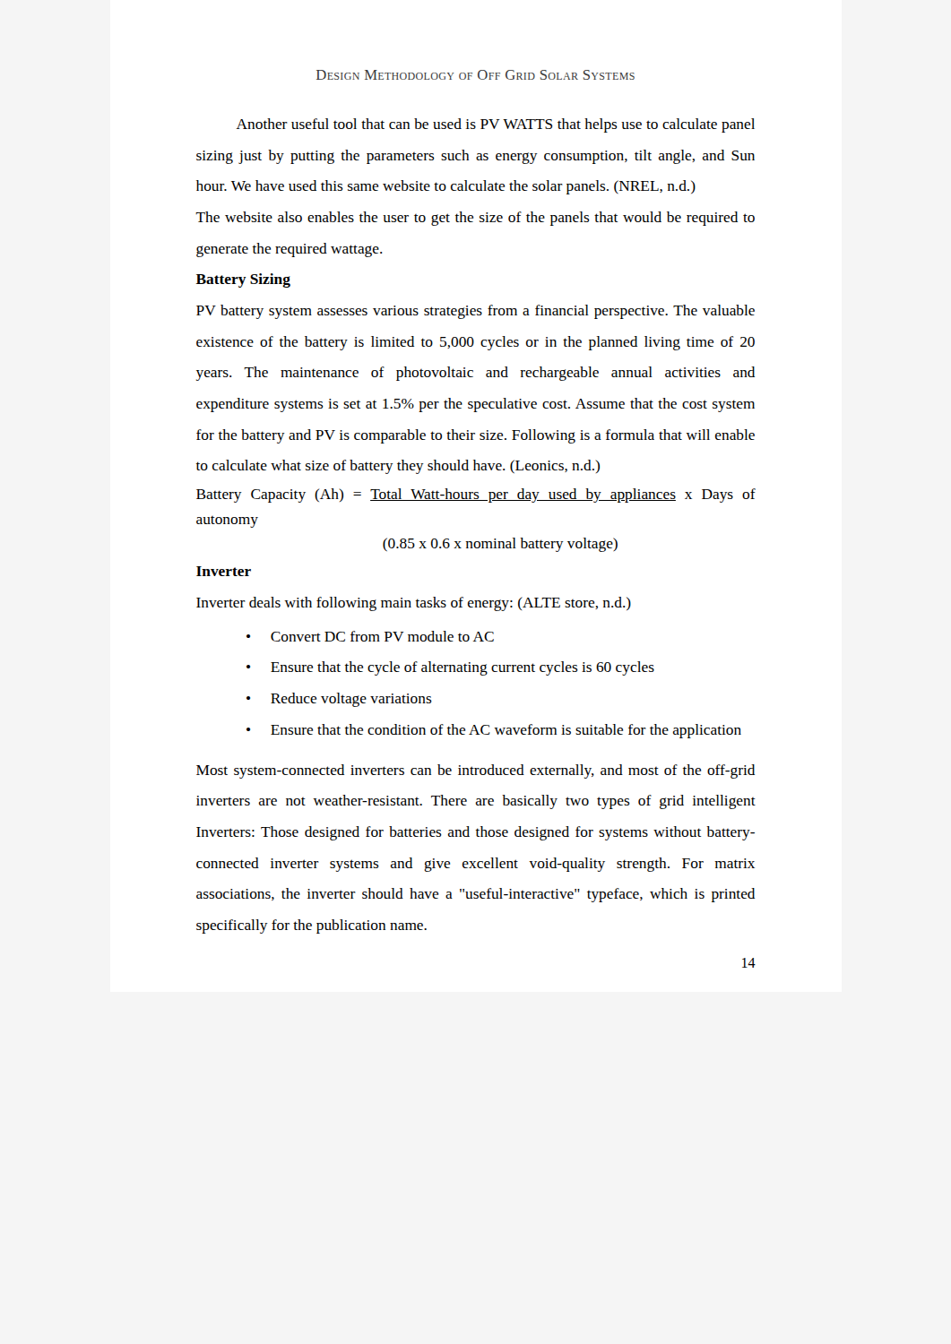Design Methodology of Off Grid Solar Systems
Another useful tool that can be used is PV WATTS that helps use to calculate panel sizing just by putting the parameters such as energy consumption, tilt angle, and Sun hour. We have used this same website to calculate the solar panels. (NREL, n.d.)
The website also enables the user to get the size of the panels that would be required to generate the required wattage.
Battery Sizing
PV battery system assesses various strategies from a financial perspective. The valuable existence of the battery is limited to 5,000 cycles or in the planned living time of 20 years. The maintenance of photovoltaic and rechargeable annual activities and expenditure systems is set at 1.5% per the speculative cost. Assume that the cost system for the battery and PV is comparable to their size. Following is a formula that will enable to calculate what size of battery they should have. (Leonics, n.d.)
Battery Capacity (Ah) = Total Watt-hours per day used by appliances x Days of autonomy (0.85 x 0.6 x nominal battery voltage)
Inverter
Inverter deals with following main tasks of energy: (ALTE store, n.d.)
Convert DC from PV module to AC
Ensure that the cycle of alternating current cycles is 60 cycles
Reduce voltage variations
Ensure that the condition of the AC waveform is suitable for the application
Most system-connected inverters can be introduced externally, and most of the off-grid inverters are not weather-resistant. There are basically two types of grid intelligent Inverters: Those designed for batteries and those designed for systems without battery-connected inverter systems and give excellent void-quality strength. For matrix associations, the inverter should have a "useful-interactive" typeface, which is printed specifically for the publication name.
14